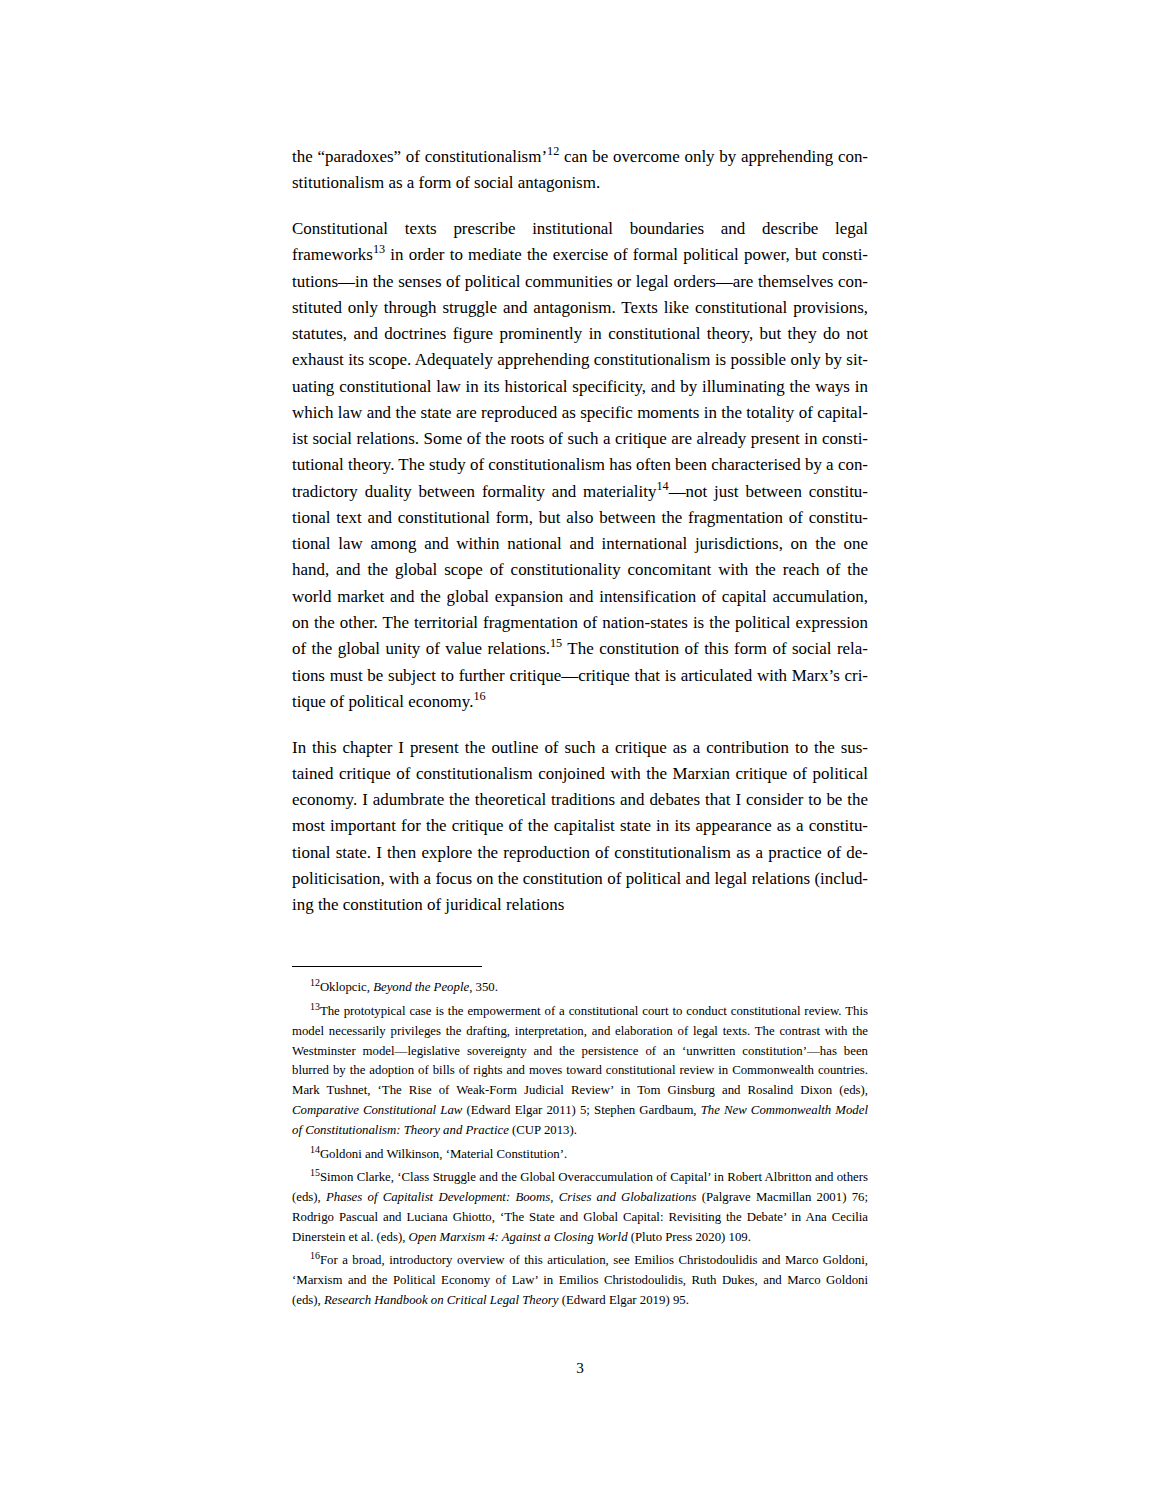the “paradoxes” of constitutionalism’12 can be overcome only by apprehending constitutionalism as a form of social antagonism.
Constitutional texts prescribe institutional boundaries and describe legal frameworks13 in order to mediate the exercise of formal political power, but constitutions—in the senses of political communities or legal orders—are themselves constituted only through struggle and antagonism. Texts like constitutional provisions, statutes, and doctrines figure prominently in constitutional theory, but they do not exhaust its scope. Adequately apprehending constitutionalism is possible only by situating constitutional law in its historical specificity, and by illuminating the ways in which law and the state are reproduced as specific moments in the totality of capitalist social relations. Some of the roots of such a critique are already present in constitutional theory. The study of constitutionalism has often been characterised by a contradictory duality between formality and materiality14—not just between constitutional text and constitutional form, but also between the fragmentation of constitutional law among and within national and international jurisdictions, on the one hand, and the global scope of constitutionality concomitant with the reach of the world market and the global expansion and intensification of capital accumulation, on the other. The territorial fragmentation of nation-states is the political expression of the global unity of value relations.15 The constitution of this form of social relations must be subject to further critique—critique that is articulated with Marx’s critique of political economy.16
In this chapter I present the outline of such a critique as a contribution to the sustained critique of constitutionalism conjoined with the Marxian critique of political economy. I adumbrate the theoretical traditions and debates that I consider to be the most important for the critique of the capitalist state in its appearance as a constitutional state. I then explore the reproduction of constitutionalism as a practice of depoliticisation, with a focus on the constitution of political and legal relations (including the constitution of juridical relations
12Oklopcic, Beyond the People, 350.
13The prototypical case is the empowerment of a constitutional court to conduct constitutional review. This model necessarily privileges the drafting, interpretation, and elaboration of legal texts. The contrast with the Westminster model—legislative sovereignty and the persistence of an ‘unwritten constitution’—has been blurred by the adoption of bills of rights and moves toward constitutional review in Commonwealth countries. Mark Tushnet, ‘The Rise of Weak-Form Judicial Review’ in Tom Ginsburg and Rosalind Dixon (eds), Comparative Constitutional Law (Edward Elgar 2011) 5; Stephen Gardbaum, The New Commonwealth Model of Constitutionalism: Theory and Practice (CUP 2013).
14Goldoni and Wilkinson, ‘Material Constitution’.
15Simon Clarke, ‘Class Struggle and the Global Overaccumulation of Capital’ in Robert Albritton and others (eds), Phases of Capitalist Development: Booms, Crises and Globalizations (Palgrave Macmillan 2001) 76; Rodrigo Pascual and Luciana Ghiotto, ‘The State and Global Capital: Revisiting the Debate’ in Ana Cecilia Dinerstein et al. (eds), Open Marxism 4: Against a Closing World (Pluto Press 2020) 109.
16For a broad, introductory overview of this articulation, see Emilios Christodoulidis and Marco Goldoni, ‘Marxism and the Political Economy of Law’ in Emilios Christodoulidis, Ruth Dukes, and Marco Goldoni (eds), Research Handbook on Critical Legal Theory (Edward Elgar 2019) 95.
3